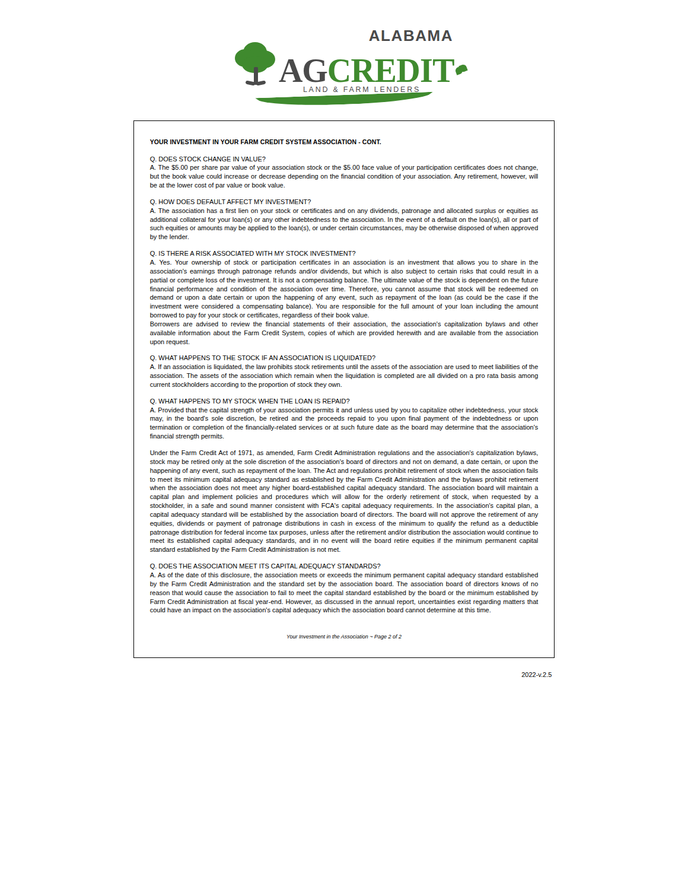ALABAMA
AG CREDIT
LAND & FARM LENDERS
YOUR INVESTMENT IN YOUR FARM CREDIT SYSTEM ASSOCIATION - CONT.
Q. DOES STOCK CHANGE IN VALUE?
A. The $5.00 per share par value of your association stock or the $5.00 face value of your participation certificates does not change, but the book value could increase or decrease depending on the financial condition of your association. Any retirement, however, will be at the lower cost of par value or book value.
Q. HOW DOES DEFAULT AFFECT MY INVESTMENT?
A. The association has a first lien on your stock or certificates and on any dividends, patronage and allocated surplus or equities as additional collateral for your loan(s) or any other indebtedness to the association. In the event of a default on the loan(s), all or part of such equities or amounts may be applied to the loan(s), or under certain circumstances, may be otherwise disposed of when approved by the lender.
Q. IS THERE A RISK ASSOCIATED WITH MY STOCK INVESTMENT?
A. Yes. Your ownership of stock or participation certificates in an association is an investment that allows you to share in the association's earnings through patronage refunds and/or dividends, but which is also subject to certain risks that could result in a partial or complete loss of the investment. It is not a compensating balance. The ultimate value of the stock is dependent on the future financial performance and condition of the association over time. Therefore, you cannot assume that stock will be redeemed on demand or upon a date certain or upon the happening of any event, such as repayment of the loan (as could be the case if the investment were considered a compensating balance). You are responsible for the full amount of your loan including the amount borrowed to pay for your stock or certificates, regardless of their book value.
Borrowers are advised to review the financial statements of their association, the association's capitalization bylaws and other available information about the Farm Credit System, copies of which are provided herewith and are available from the association upon request.
Q. WHAT HAPPENS TO THE STOCK IF AN ASSOCIATION IS LIQUIDATED?
A. If an association is liquidated, the law prohibits stock retirements until the assets of the association are used to meet liabilities of the association. The assets of the association which remain when the liquidation is completed are all divided on a pro rata basis among current stockholders according to the proportion of stock they own.
Q. WHAT HAPPENS TO MY STOCK WHEN THE LOAN IS REPAID?
A. Provided that the capital strength of your association permits it and unless used by you to capitalize other indebtedness, your stock may, in the board's sole discretion, be retired and the proceeds repaid to you upon final payment of the indebtedness or upon termination or completion of the financially-related services or at such future date as the board may determine that the association's financial strength permits.
Under the Farm Credit Act of 1971, as amended, Farm Credit Administration regulations and the association's capitalization bylaws, stock may be retired only at the sole discretion of the association's board of directors and not on demand, a date certain, or upon the happening of any event, such as repayment of the loan. The Act and regulations prohibit retirement of stock when the association fails to meet its minimum capital adequacy standard as established by the Farm Credit Administration and the bylaws prohibit retirement when the association does not meet any higher board-established capital adequacy standard. The association board will maintain a capital plan and implement policies and procedures which will allow for the orderly retirement of stock, when requested by a stockholder, in a safe and sound manner consistent with FCA's capital adequacy requirements. In the association's capital plan, a capital adequacy standard will be established by the association board of directors. The board will not approve the retirement of any equities, dividends or payment of patronage distributions in cash in excess of the minimum to qualify the refund as a deductible patronage distribution for federal income tax purposes, unless after the retirement and/or distribution the association would continue to meet its established capital adequacy standards, and in no event will the board retire equities if the minimum permanent capital standard established by the Farm Credit Administration is not met.
Q. DOES THE ASSOCIATION MEET ITS CAPITAL ADEQUACY STANDARDS?
A. As of the date of this disclosure, the association meets or exceeds the minimum permanent capital adequacy standard established by the Farm Credit Administration and the standard set by the association board. The association board of directors knows of no reason that would cause the association to fail to meet the capital standard established by the board or the minimum established by Farm Credit Administration at fiscal year-end. However, as discussed in the annual report, uncertainties exist regarding matters that could have an impact on the association's capital adequacy which the association board cannot determine at this time.
Your Investment in the Association ~ Page 2 of 2
2022-v.2.5